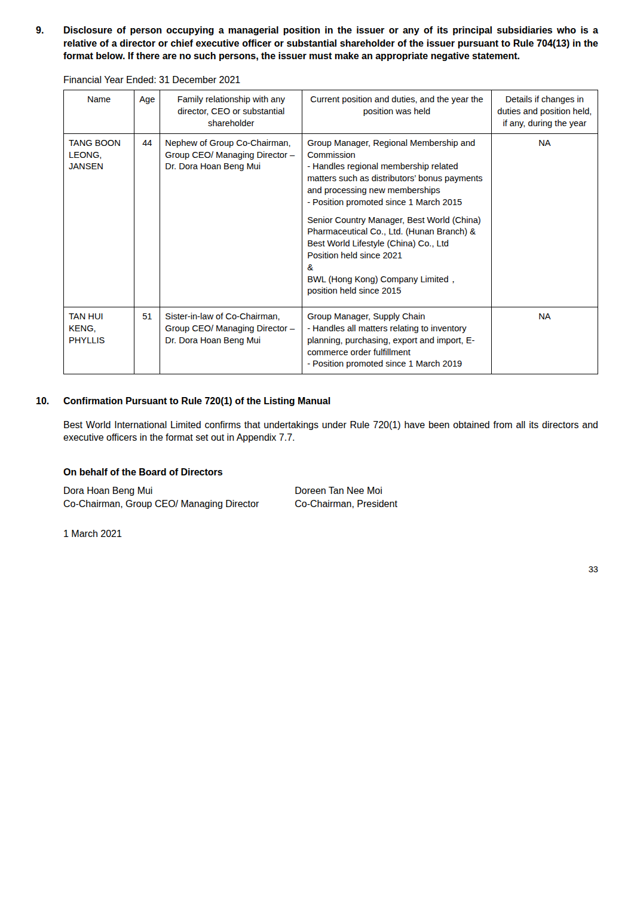9.
Disclosure of person occupying a managerial position in the issuer or any of its principal subsidiaries who is a relative of a director or chief executive officer or substantial shareholder of the issuer pursuant to Rule 704(13) in the format below. If there are no such persons, the issuer must make an appropriate negative statement.
Financial Year Ended: 31 December 2021
| Name | Age | Family relationship with any director, CEO or substantial shareholder | Current position and duties, and the year the position was held | Details if changes in duties and position held, if any, during the year |
| --- | --- | --- | --- | --- |
| TANG BOON LEONG, JANSEN | 44 | Nephew of Group Co-Chairman, Group CEO/ Managing Director – Dr. Dora Hoan Beng Mui | Group Manager, Regional Membership and Commission - Handles regional membership related matters such as distributors’ bonus payments and processing new memberships - Position promoted since 1 March 2015 Senior Country Manager, Best World (China) Pharmaceutical Co., Ltd. (Hunan Branch) & Best World Lifestyle (China) Co., Ltd Position held since 2021 & BWL (Hong Kong) Company Limited，position held since 2015 | NA |
| TAN HUI KENG, PHYLLIS | 51 | Sister-in-law of Co-Chairman, Group CEO/ Managing Director – Dr. Dora Hoan Beng Mui | Group Manager, Supply Chain - Handles all matters relating to inventory planning, purchasing, export and import, E-commerce order fulfillment - Position promoted since 1 March 2019 | NA |
10.
Confirmation Pursuant to Rule 720(1) of the Listing Manual
Best World International Limited confirms that undertakings under Rule 720(1) have been obtained from all its directors and executive officers in the format set out in Appendix 7.7.
On behalf of the Board of Directors
Dora Hoan Beng Mui
Co-Chairman, Group CEO/ Managing Director
Doreen Tan Nee Moi
Co-Chairman, President
1 March 2021
33